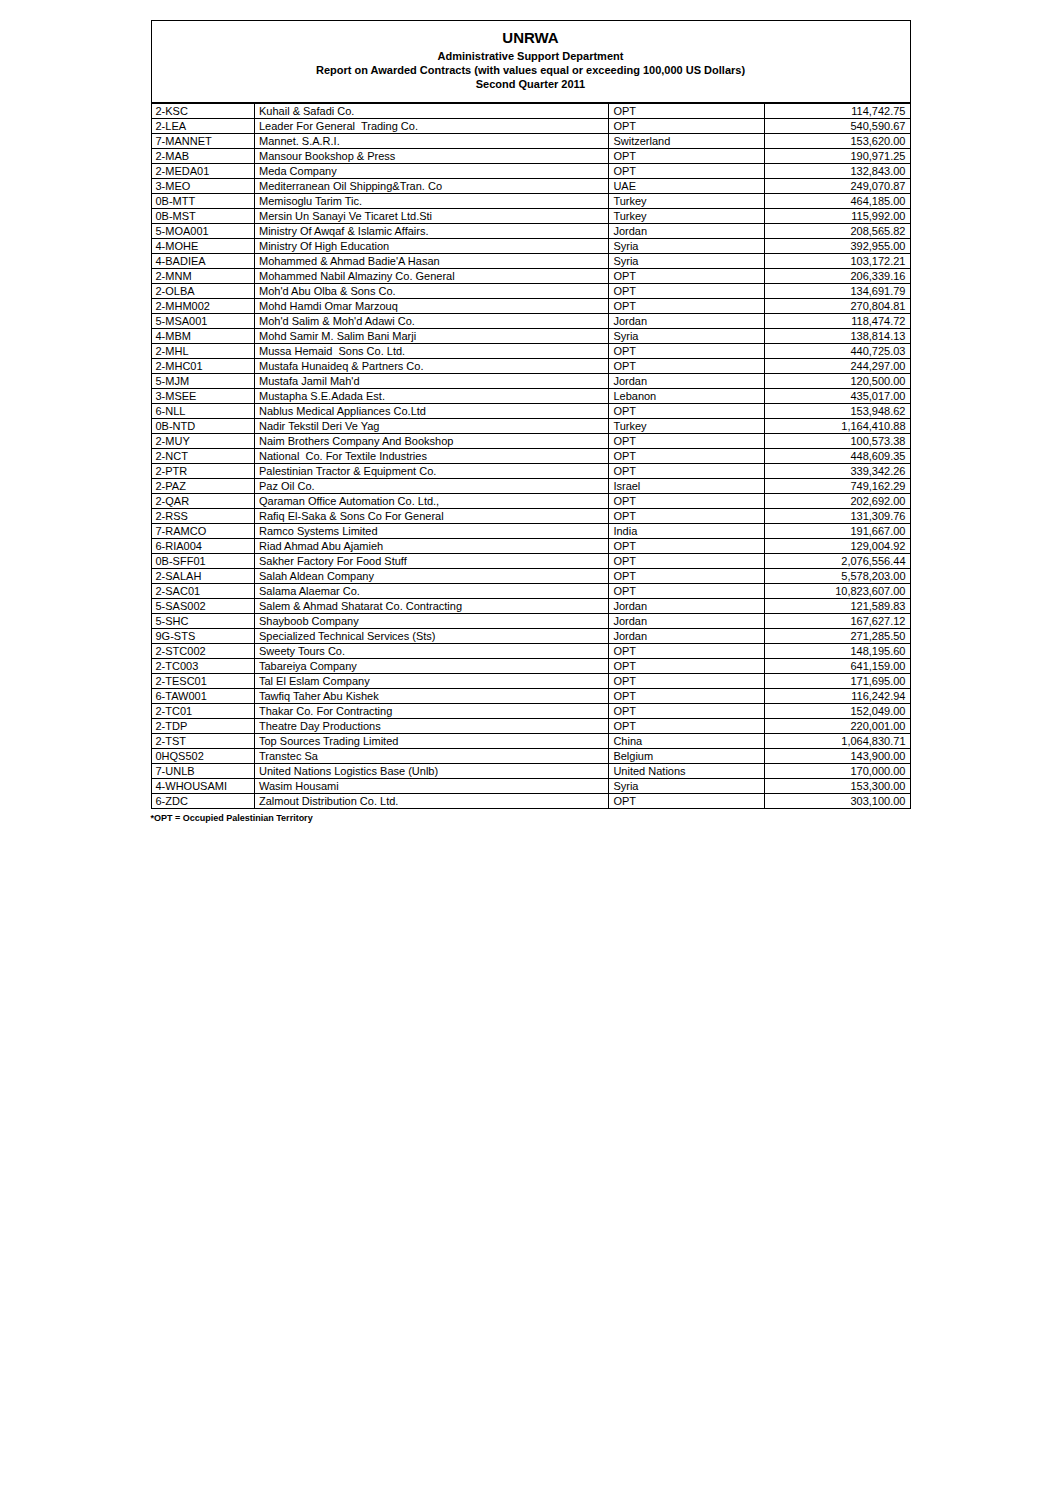UNRWA
Administrative Support Department
Report on Awarded Contracts (with values equal or exceeding 100,000 US Dollars)
Second Quarter 2011
| 2-KSC | Kuhail & Safadi Co. | OPT | 114,742.75 |
| 2-LEA | Leader For General Trading Co. | OPT | 540,590.67 |
| 7-MANNET | Mannet. S.A.R.I. | Switzerland | 153,620.00 |
| 2-MAB | Mansour Bookshop & Press | OPT | 190,971.25 |
| 2-MEDA01 | Meda Company | OPT | 132,843.00 |
| 3-MEO | Mediterranean Oil Shipping&Tran. Co | UAE | 249,070.87 |
| 0B-MTT | Memisoglu Tarim Tic. | Turkey | 464,185.00 |
| 0B-MST | Mersin Un Sanayi Ve Ticaret Ltd.Sti | Turkey | 115,992.00 |
| 5-MOA001 | Ministry Of Awqaf & Islamic Affairs. | Jordan | 208,565.82 |
| 4-MOHE | Ministry Of High Education | Syria | 392,955.00 |
| 4-BADIEA | Mohammed & Ahmad Badie'A Hasan | Syria | 103,172.21 |
| 2-MNM | Mohammed Nabil Almaziny Co. General | OPT | 206,339.16 |
| 2-OLBA | Moh'd Abu Olba & Sons Co. | OPT | 134,691.79 |
| 2-MHM002 | Mohd Hamdi Omar Marzouq | OPT | 270,804.81 |
| 5-MSA001 | Moh'd Salim & Moh'd Adawi Co. | Jordan | 118,474.72 |
| 4-MBM | Mohd Samir M. Salim Bani Marji | Syria | 138,814.13 |
| 2-MHL | Mussa Hemaid Sons Co. Ltd. | OPT | 440,725.03 |
| 2-MHC01 | Mustafa Hunaideq & Partners Co. | OPT | 244,297.00 |
| 5-MJM | Mustafa Jamil Mah'd | Jordan | 120,500.00 |
| 3-MSEE | Mustapha S.E.Adada Est. | Lebanon | 435,017.00 |
| 6-NLL | Nablus Medical Appliances Co.Ltd | OPT | 153,948.62 |
| 0B-NTD | Nadir Tekstil Deri Ve Yag | Turkey | 1,164,410.88 |
| 2-MUY | Naim Brothers Company And Bookshop | OPT | 100,573.38 |
| 2-NCT | National Co. For Textile Industries | OPT | 448,609.35 |
| 2-PTR | Palestinian Tractor & Equipment Co. | OPT | 339,342.26 |
| 2-PAZ | Paz Oil Co. | Israel | 749,162.29 |
| 2-QAR | Qaraman Office Automation Co. Ltd., | OPT | 202,692.00 |
| 2-RSS | Rafiq El-Saka & Sons Co For General | OPT | 131,309.76 |
| 7-RAMCO | Ramco Systems Limited | India | 191,667.00 |
| 6-RIA004 | Riad Ahmad Abu Ajamieh | OPT | 129,004.92 |
| 0B-SFF01 | Sakher Factory For Food Stuff | OPT | 2,076,556.44 |
| 2-SALAH | Salah Aldean Company | OPT | 5,578,203.00 |
| 2-SAC01 | Salama Alaemar Co. | OPT | 10,823,607.00 |
| 5-SAS002 | Salem & Ahmad Shatarat Co. Contracting | Jordan | 121,589.83 |
| 5-SHC | Shayboob Company | Jordan | 167,627.12 |
| 9G-STS | Specialized Technical Services (Sts) | Jordan | 271,285.50 |
| 2-STC002 | Sweety Tours Co. | OPT | 148,195.60 |
| 2-TC003 | Tabareiya Company | OPT | 641,159.00 |
| 2-TESC01 | Tal El Eslam Company | OPT | 171,695.00 |
| 6-TAW001 | Tawfiq Taher Abu Kishek | OPT | 116,242.94 |
| 2-TC01 | Thakar Co. For Contracting | OPT | 152,049.00 |
| 2-TDP | Theatre Day Productions | OPT | 220,001.00 |
| 2-TST | Top Sources Trading Limited | China | 1,064,830.71 |
| 0HQS502 | Transtec Sa | Belgium | 143,900.00 |
| 7-UNLB | United Nations Logistics Base (Unlb) | United Nations | 170,000.00 |
| 4-WHOUSAMI | Wasim Housami | Syria | 153,300.00 |
| 6-ZDC | Zalmout Distribution Co. Ltd. | OPT | 303,100.00 |
*OPT = Occupied Palestinian Territory